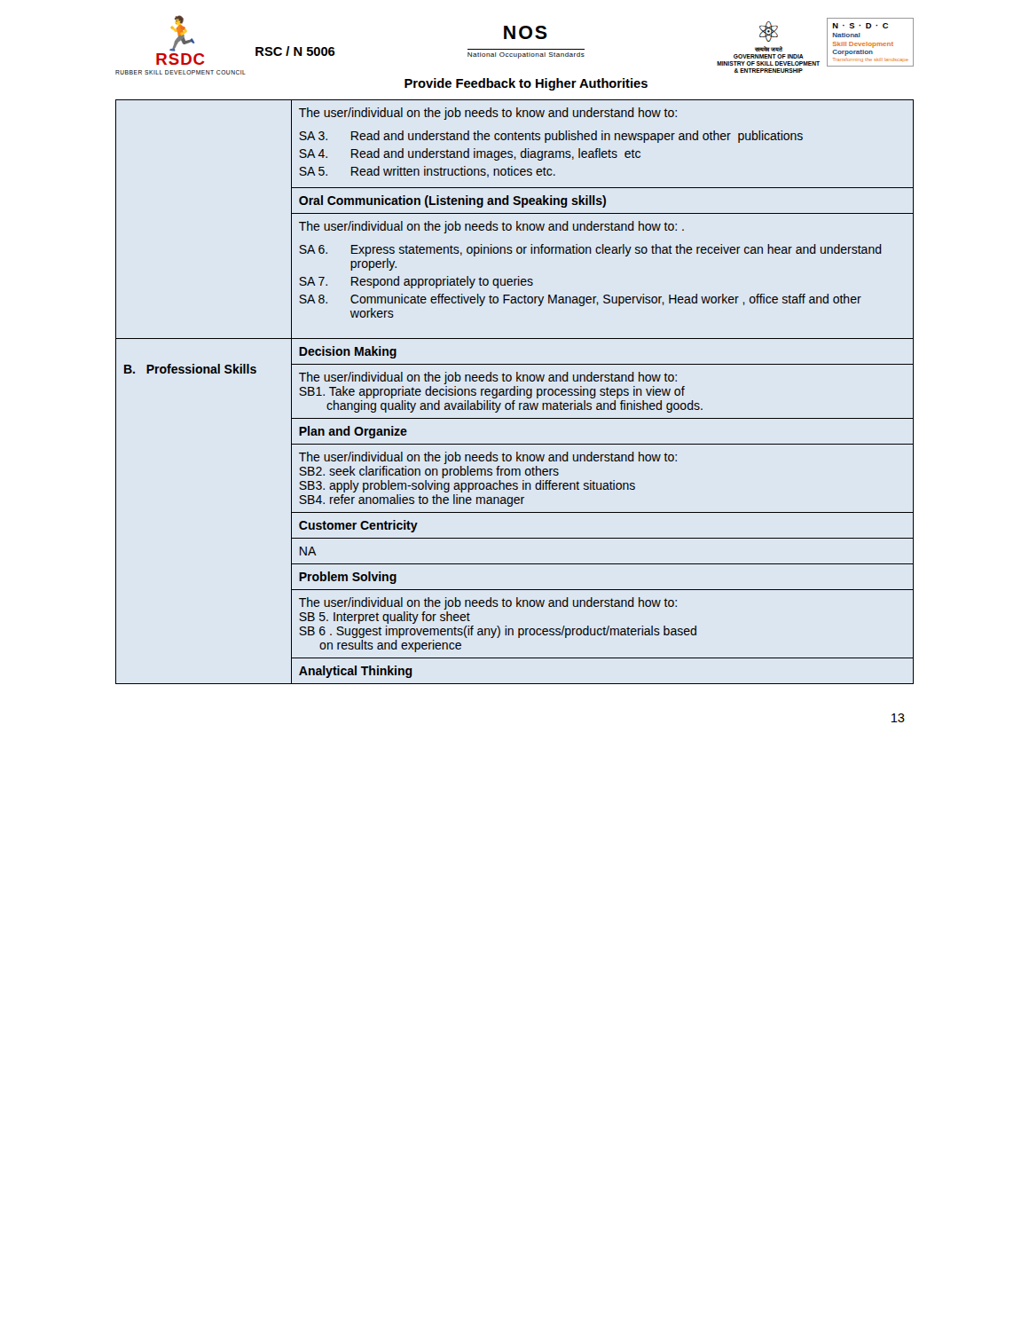🏃
RSDC
RUBBER SKILL DEVELOPMENT COUNCIL
RSC / N 5006
NOS
National Occupational Standards
Provide Feedback to Higher Authorities
⚛
सत्यमेव जयते
GOVERNMENT OF INDIA
MINISTRY OF SKILL DEVELOPMENT
& ENTREPRENEURSHIP
N · S · D · C
National
Skill Development
Corporation
Transforming the skill landscape
| | The user/individual on the job needs to know and understand how to: SA 3. Read and understand the contents published in newspaper and other publications SA 4. Read and understand images, diagrams, leaflets etc SA 5. Read written instructions, notices etc. |
| Oral Communication (Listening and Speaking skills) |
| The user/individual on the job needs to know and understand how to: . SA 6. Express statements, opinions or information clearly so that the receiver can hear and understand properly. SA 7. Respond appropriately to queries SA 8. Communicate effectively to Factory Manager, Supervisor, Head worker , office staff and other workers |
| B. Professional Skills | Decision Making |
| The user/individual on the job needs to know and understand how to: SB1. Take appropriate decisions regarding processing steps in view of changing quality and availability of raw materials and finished goods. |
| Plan and Organize |
| The user/individual on the job needs to know and understand how to: SB2. seek clarification on problems from others SB3. apply problem-solving approaches in different situations SB4. refer anomalies to the line manager |
| Customer Centricity |
| NA |
| Problem Solving |
| The user/individual on the job needs to know and understand how to: SB 5. Interpret quality for sheet SB 6 . Suggest improvements(if any) in process/product/materials based on results and experience |
| Analytical Thinking |
13